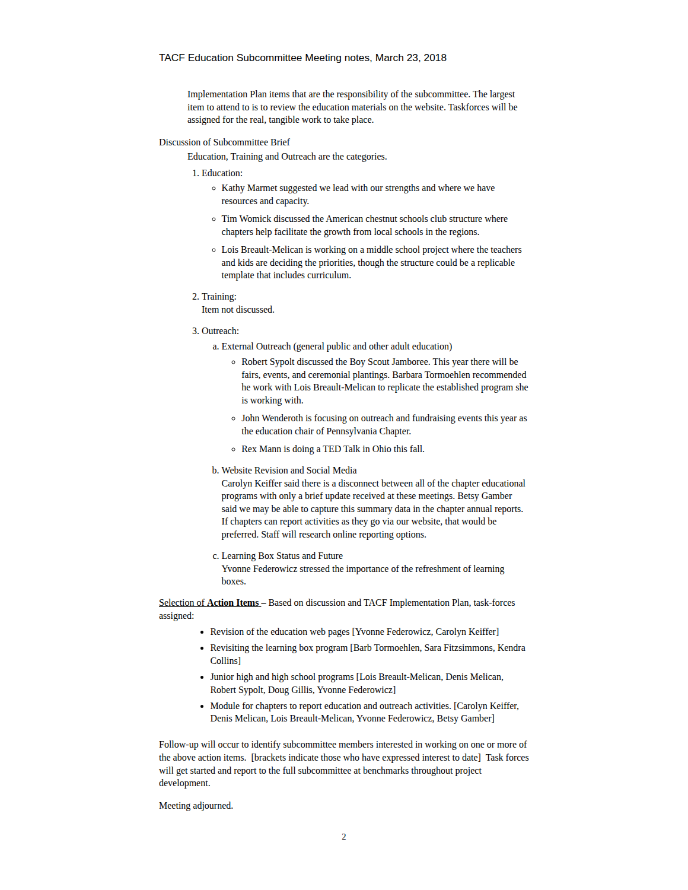TACF Education Subcommittee Meeting notes, March 23, 2018
Implementation Plan items that are the responsibility of the subcommittee. The largest item to attend to is to review the education materials on the website. Taskforces will be assigned for the real, tangible work to take place.
Discussion of Subcommittee Brief
Education, Training and Outreach are the categories.
Education:
Kathy Marmet suggested we lead with our strengths and where we have resources and capacity.
Tim Womick discussed the American chestnut schools club structure where chapters help facilitate the growth from local schools in the regions.
Lois Breault-Melican is working on a middle school project where the teachers and kids are deciding the priorities, though the structure could be a replicable template that includes curriculum.
Training:
Item not discussed.
Outreach:
External Outreach (general public and other adult education)
Robert Sypolt discussed the Boy Scout Jamboree. This year there will be fairs, events, and ceremonial plantings. Barbara Tormoehlen recommended he work with Lois Breault-Melican to replicate the established program she is working with.
John Wenderoth is focusing on outreach and fundraising events this year as the education chair of Pennsylvania Chapter.
Rex Mann is doing a TED Talk in Ohio this fall.
Website Revision and Social Media
Carolyn Keiffer said there is a disconnect between all of the chapter educational programs with only a brief update received at these meetings. Betsy Gamber said we may be able to capture this summary data in the chapter annual reports. If chapters can report activities as they go via our website, that would be preferred. Staff will research online reporting options.
Learning Box Status and Future
Yvonne Federowicz stressed the importance of the refreshment of learning boxes.
Selection of Action Items – Based on discussion and TACF Implementation Plan, task-forces assigned:
Revision of the education web pages [Yvonne Federowicz, Carolyn Keiffer]
Revisiting the learning box program [Barb Tormoehlen, Sara Fitzsimmons, Kendra Collins]
Junior high and high school programs [Lois Breault-Melican, Denis Melican, Robert Sypolt, Doug Gillis, Yvonne Federowicz]
Module for chapters to report education and outreach activities. [Carolyn Keiffer, Denis Melican, Lois Breault-Melican, Yvonne Federowicz, Betsy Gamber]
Follow-up will occur to identify subcommittee members interested in working on one or more of the above action items. [brackets indicate those who have expressed interest to date] Task forces will get started and report to the full subcommittee at benchmarks throughout project development.
Meeting adjourned.
2